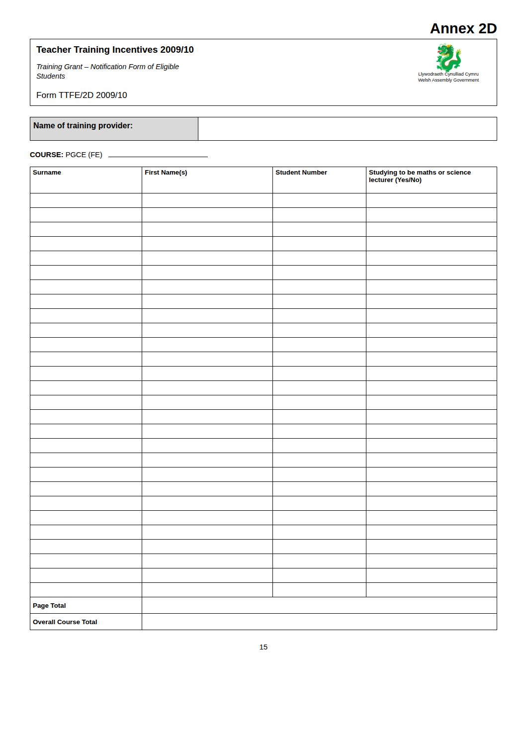Annex 2D
Teacher Training Incentives 2009/10
Training Grant – Notification Form of Eligible
Students
Form TTFE/2D 2009/10
🐉 Llywodraeth Cynulliad Cymru
Welsh Assembly Government
| Name of training provider: | |
COURSE: PGCE (FE)
| Surname | First Name(s) | Student Number | Studying to be maths or science lecturer (Yes/No) |
| --- | --- | --- | --- |
| Page Total | |
| Overall Course Total | |
15